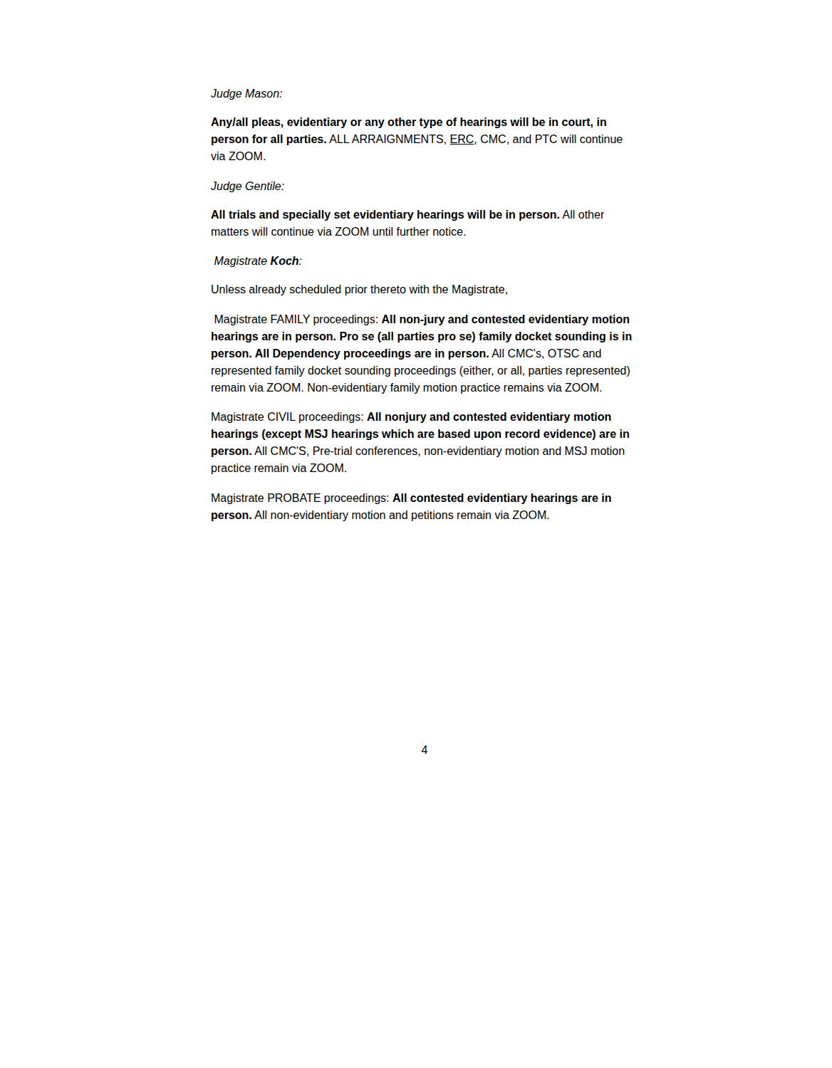Judge Mason:
Any/all pleas, evidentiary or any other type of hearings will be in court, in person for all parties. ALL ARRAIGNMENTS, ERC, CMC, and PTC will continue via ZOOM.
Judge Gentile:
All trials and specially set evidentiary hearings will be in person. All other matters will continue via ZOOM until further notice.
Magistrate Koch:
Unless already scheduled prior thereto with the Magistrate,
Magistrate FAMILY proceedings: All non-jury and contested evidentiary motion hearings are in person. Pro se (all parties pro se) family docket sounding is in person. All Dependency proceedings are in person. All CMC's, OTSC and represented family docket sounding proceedings (either, or all, parties represented) remain via ZOOM. Non-evidentiary family motion practice remains via ZOOM.
Magistrate CIVIL proceedings: All nonjury and contested evidentiary motion hearings (except MSJ hearings which are based upon record evidence) are in person. All CMC'S, Pre-trial conferences, non-evidentiary motion and MSJ motion practice remain via ZOOM.
Magistrate PROBATE proceedings: All contested evidentiary hearings are in person. All non-evidentiary motion and petitions remain via ZOOM.
4